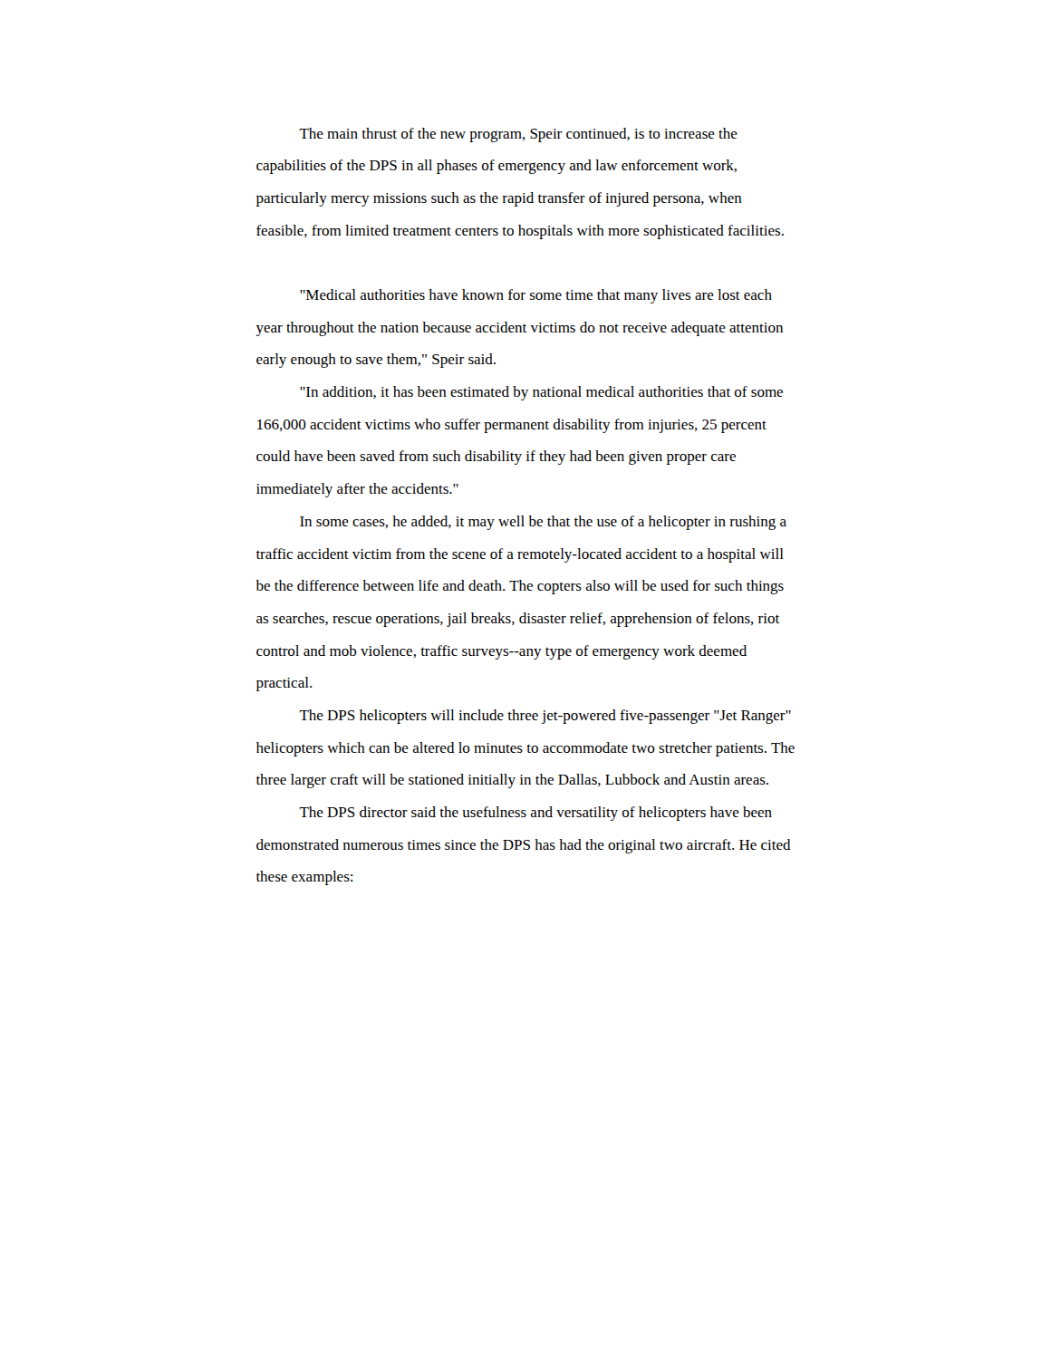The main thrust of the new program, Speir continued, is to increase the capabilities of the DPS in all phases of emergency and law enforcement work, particularly mercy missions such as the rapid transfer of injured persona, when feasible, from limited treatment centers to hospitals with more sophisticated facilities.
"Medical authorities have known for some time that many lives are lost each year throughout the nation because accident victims do not receive adequate attention early enough to save them," Speir said.
"In addition, it has been estimated by national medical authorities that of some 166,000 accident victims who suffer permanent disability from injuries, 25 percent could have been saved from such disability if they had been given proper care immediately after the accidents."
In some cases, he added, it may well be that the use of a helicopter in rushing a traffic accident victim from the scene of a remotely-located accident to a hospital will be the difference between life and death. The copters also will be used for such things as searches, rescue operations, jail breaks, disaster relief, apprehension of felons, riot control and mob violence, traffic surveys--any type of emergency work deemed practical.
The DPS helicopters will include three jet-powered five-passenger "Jet Ranger" helicopters which can be altered lo minutes to accommodate two stretcher patients. The three larger craft will be stationed initially in the Dallas, Lubbock and Austin areas.
The DPS director said the usefulness and versatility of helicopters have been demonstrated numerous times since the DPS has had the original two aircraft. He cited these examples: